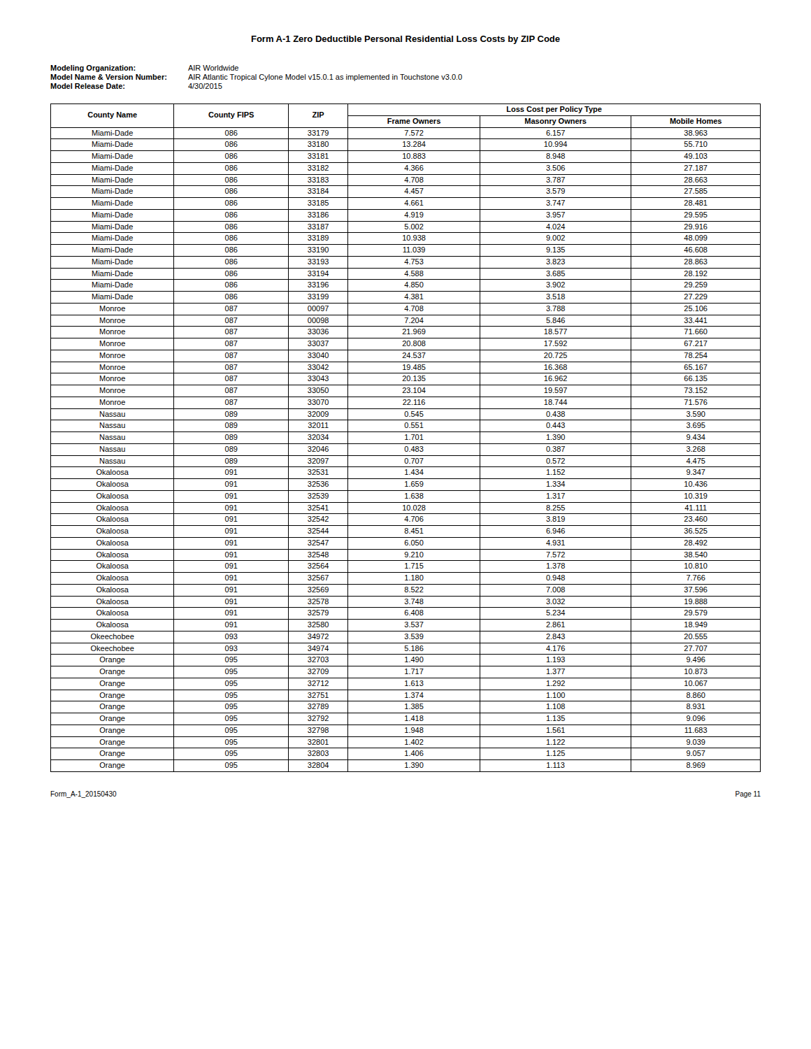Form A-1 Zero Deductible Personal Residential Loss Costs by ZIP Code
| Modeling Organization: | AIR Worldwide |
| Model Name & Version Number: | AIR Atlantic Tropical Cylone Model v15.0.1 as implemented in Touchstone v3.0.0 |
| Model Release Date: | 4/30/2015 |
| County Name | County FIPS | ZIP | Loss Cost per Policy Type |
| --- | --- | --- | --- |
| Frame Owners | Masonry Owners | Mobile Homes |
| Miami-Dade | 086 | 33179 | 7.572 | 6.157 | 38.963 |
| Miami-Dade | 086 | 33180 | 13.284 | 10.994 | 55.710 |
| Miami-Dade | 086 | 33181 | 10.883 | 8.948 | 49.103 |
| Miami-Dade | 086 | 33182 | 4.366 | 3.506 | 27.187 |
| Miami-Dade | 086 | 33183 | 4.708 | 3.787 | 28.663 |
| Miami-Dade | 086 | 33184 | 4.457 | 3.579 | 27.585 |
| Miami-Dade | 086 | 33185 | 4.661 | 3.747 | 28.481 |
| Miami-Dade | 086 | 33186 | 4.919 | 3.957 | 29.595 |
| Miami-Dade | 086 | 33187 | 5.002 | 4.024 | 29.916 |
| Miami-Dade | 086 | 33189 | 10.938 | 9.002 | 48.099 |
| Miami-Dade | 086 | 33190 | 11.039 | 9.135 | 46.608 |
| Miami-Dade | 086 | 33193 | 4.753 | 3.823 | 28.863 |
| Miami-Dade | 086 | 33194 | 4.588 | 3.685 | 28.192 |
| Miami-Dade | 086 | 33196 | 4.850 | 3.902 | 29.259 |
| Miami-Dade | 086 | 33199 | 4.381 | 3.518 | 27.229 |
| Monroe | 087 | 00097 | 4.708 | 3.788 | 25.106 |
| Monroe | 087 | 00098 | 7.204 | 5.846 | 33.441 |
| Monroe | 087 | 33036 | 21.969 | 18.577 | 71.660 |
| Monroe | 087 | 33037 | 20.808 | 17.592 | 67.217 |
| Monroe | 087 | 33040 | 24.537 | 20.725 | 78.254 |
| Monroe | 087 | 33042 | 19.485 | 16.368 | 65.167 |
| Monroe | 087 | 33043 | 20.135 | 16.962 | 66.135 |
| Monroe | 087 | 33050 | 23.104 | 19.597 | 73.152 |
| Monroe | 087 | 33070 | 22.116 | 18.744 | 71.576 |
| Nassau | 089 | 32009 | 0.545 | 0.438 | 3.590 |
| Nassau | 089 | 32011 | 0.551 | 0.443 | 3.695 |
| Nassau | 089 | 32034 | 1.701 | 1.390 | 9.434 |
| Nassau | 089 | 32046 | 0.483 | 0.387 | 3.268 |
| Nassau | 089 | 32097 | 0.707 | 0.572 | 4.475 |
| Okaloosa | 091 | 32531 | 1.434 | 1.152 | 9.347 |
| Okaloosa | 091 | 32536 | 1.659 | 1.334 | 10.436 |
| Okaloosa | 091 | 32539 | 1.638 | 1.317 | 10.319 |
| Okaloosa | 091 | 32541 | 10.028 | 8.255 | 41.111 |
| Okaloosa | 091 | 32542 | 4.706 | 3.819 | 23.460 |
| Okaloosa | 091 | 32544 | 8.451 | 6.946 | 36.525 |
| Okaloosa | 091 | 32547 | 6.050 | 4.931 | 28.492 |
| Okaloosa | 091 | 32548 | 9.210 | 7.572 | 38.540 |
| Okaloosa | 091 | 32564 | 1.715 | 1.378 | 10.810 |
| Okaloosa | 091 | 32567 | 1.180 | 0.948 | 7.766 |
| Okaloosa | 091 | 32569 | 8.522 | 7.008 | 37.596 |
| Okaloosa | 091 | 32578 | 3.748 | 3.032 | 19.888 |
| Okaloosa | 091 | 32579 | 6.408 | 5.234 | 29.579 |
| Okaloosa | 091 | 32580 | 3.537 | 2.861 | 18.949 |
| Okeechobee | 093 | 34972 | 3.539 | 2.843 | 20.555 |
| Okeechobee | 093 | 34974 | 5.186 | 4.176 | 27.707 |
| Orange | 095 | 32703 | 1.490 | 1.193 | 9.496 |
| Orange | 095 | 32709 | 1.717 | 1.377 | 10.873 |
| Orange | 095 | 32712 | 1.613 | 1.292 | 10.067 |
| Orange | 095 | 32751 | 1.374 | 1.100 | 8.860 |
| Orange | 095 | 32789 | 1.385 | 1.108 | 8.931 |
| Orange | 095 | 32792 | 1.418 | 1.135 | 9.096 |
| Orange | 095 | 32798 | 1.948 | 1.561 | 11.683 |
| Orange | 095 | 32801 | 1.402 | 1.122 | 9.039 |
| Orange | 095 | 32803 | 1.406 | 1.125 | 9.057 |
| Orange | 095 | 32804 | 1.390 | 1.113 | 8.969 |
Form_A-1_20150430 Page 11